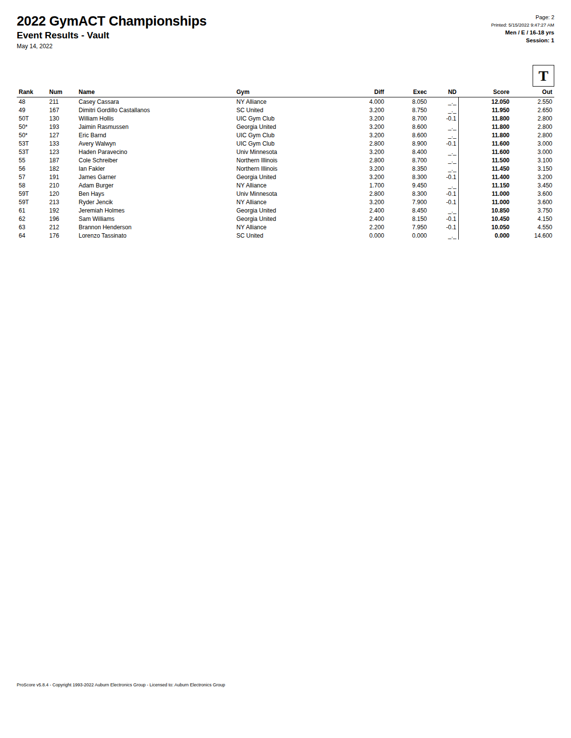2022 GymACT Championships
Event Results - Vault
May 14, 2022
Page: 2
Printed: 5/15/2022 9:47:27 AM
Men / E / 16-18 yrs
Session: 1
T
| Rank | Num | Name | Gym | Diff | Exec | ND | Score | Out |
| --- | --- | --- | --- | --- | --- | --- | --- | --- |
| 48 | 211 | Casey Cassara | NY Alliance | 4.000 | 8.050 | _._ | 12.050 | 2.550 |
| 49 | 167 | Dimitri Gordillo Castallanos | SC United | 3.200 | 8.750 | _._ | 11.950 | 2.650 |
| 50T | 130 | William Hollis | UIC Gym Club | 3.200 | 8.700 | -0.1 | 11.800 | 2.800 |
| 50* | 193 | Jaimin Rasmussen | Georgia United | 3.200 | 8.600 | _._ | 11.800 | 2.800 |
| 50* | 127 | Eric Barnd | UIC Gym Club | 3.200 | 8.600 | _._ | 11.800 | 2.800 |
| 53T | 133 | Avery Walwyn | UIC Gym Club | 2.800 | 8.900 | -0.1 | 11.600 | 3.000 |
| 53T | 123 | Haden Paravecino | Univ Minnesota | 3.200 | 8.400 | _._ | 11.600 | 3.000 |
| 55 | 187 | Cole Schreiber | Northern Illinois | 2.800 | 8.700 | _._ | 11.500 | 3.100 |
| 56 | 182 | Ian Fakler | Northern Illinois | 3.200 | 8.350 | _._ | 11.450 | 3.150 |
| 57 | 191 | James Garner | Georgia United | 3.200 | 8.300 | -0.1 | 11.400 | 3.200 |
| 58 | 210 | Adam Burger | NY Alliance | 1.700 | 9.450 | _._ | 11.150 | 3.450 |
| 59T | 120 | Ben Hays | Univ Minnesota | 2.800 | 8.300 | -0.1 | 11.000 | 3.600 |
| 59T | 213 | Ryder Jencik | NY Alliance | 3.200 | 7.900 | -0.1 | 11.000 | 3.600 |
| 61 | 192 | Jeremiah Holmes | Georgia United | 2.400 | 8.450 | _._ | 10.850 | 3.750 |
| 62 | 196 | Sam Williams | Georgia United | 2.400 | 8.150 | -0.1 | 10.450 | 4.150 |
| 63 | 212 | Brannon Henderson | NY Alliance | 2.200 | 7.950 | -0.1 | 10.050 | 4.550 |
| 64 | 176 | Lorenzo Tassinato | SC United | 0.000 | 0.000 | _._ | 0.000 | 14.600 |
ProScore v5.8.4 - Copyright 1993-2022 Auburn Electronics Group - Licensed to: Auburn Electronics Group